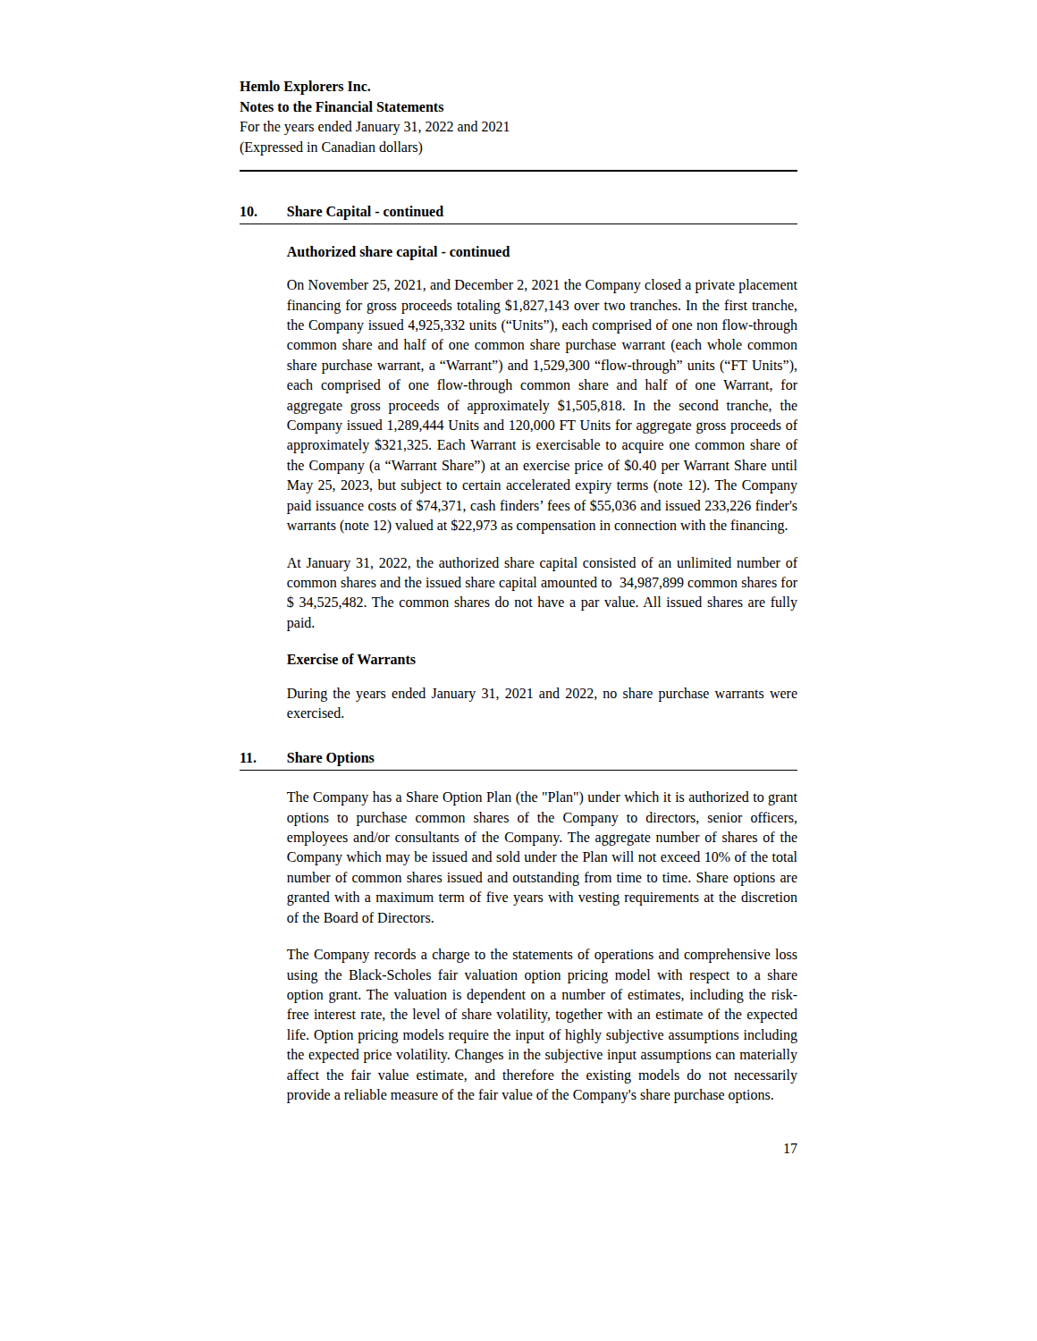Hemlo Explorers Inc.
Notes to the Financial Statements
For the years ended January 31, 2022 and 2021
(Expressed in Canadian dollars)
10. Share Capital - continued
Authorized share capital - continued
On November 25, 2021, and December 2, 2021 the Company closed a private placement financing for gross proceeds totaling $1,827,143 over two tranches. In the first tranche, the Company issued 4,925,332 units (“Units”), each comprised of one non flow-through common share and half of one common share purchase warrant (each whole common share purchase warrant, a “Warrant”) and 1,529,300 “flow-through” units (“FT Units”), each comprised of one flow-through common share and half of one Warrant, for aggregate gross proceeds of approximately $1,505,818. In the second tranche, the Company issued 1,289,444 Units and 120,000 FT Units for aggregate gross proceeds of approximately $321,325. Each Warrant is exercisable to acquire one common share of the Company (a “Warrant Share”) at an exercise price of $0.40 per Warrant Share until May 25, 2023, but subject to certain accelerated expiry terms (note 12). The Company paid issuance costs of $74,371, cash finders’ fees of $55,036 and issued 233,226 finder's warrants (note 12) valued at $22,973 as compensation in connection with the financing.
At January 31, 2022, the authorized share capital consisted of an unlimited number of common shares and the issued share capital amounted to 34,987,899 common shares for $ 34,525,482. The common shares do not have a par value. All issued shares are fully paid.
Exercise of Warrants
During the years ended January 31, 2021 and 2022, no share purchase warrants were exercised.
11. Share Options
The Company has a Share Option Plan (the "Plan") under which it is authorized to grant options to purchase common shares of the Company to directors, senior officers, employees and/or consultants of the Company. The aggregate number of shares of the Company which may be issued and sold under the Plan will not exceed 10% of the total number of common shares issued and outstanding from time to time. Share options are granted with a maximum term of five years with vesting requirements at the discretion of the Board of Directors.
The Company records a charge to the statements of operations and comprehensive loss using the Black-Scholes fair valuation option pricing model with respect to a share option grant. The valuation is dependent on a number of estimates, including the risk-free interest rate, the level of share volatility, together with an estimate of the expected life. Option pricing models require the input of highly subjective assumptions including the expected price volatility. Changes in the subjective input assumptions can materially affect the fair value estimate, and therefore the existing models do not necessarily provide a reliable measure of the fair value of the Company's share purchase options.
17